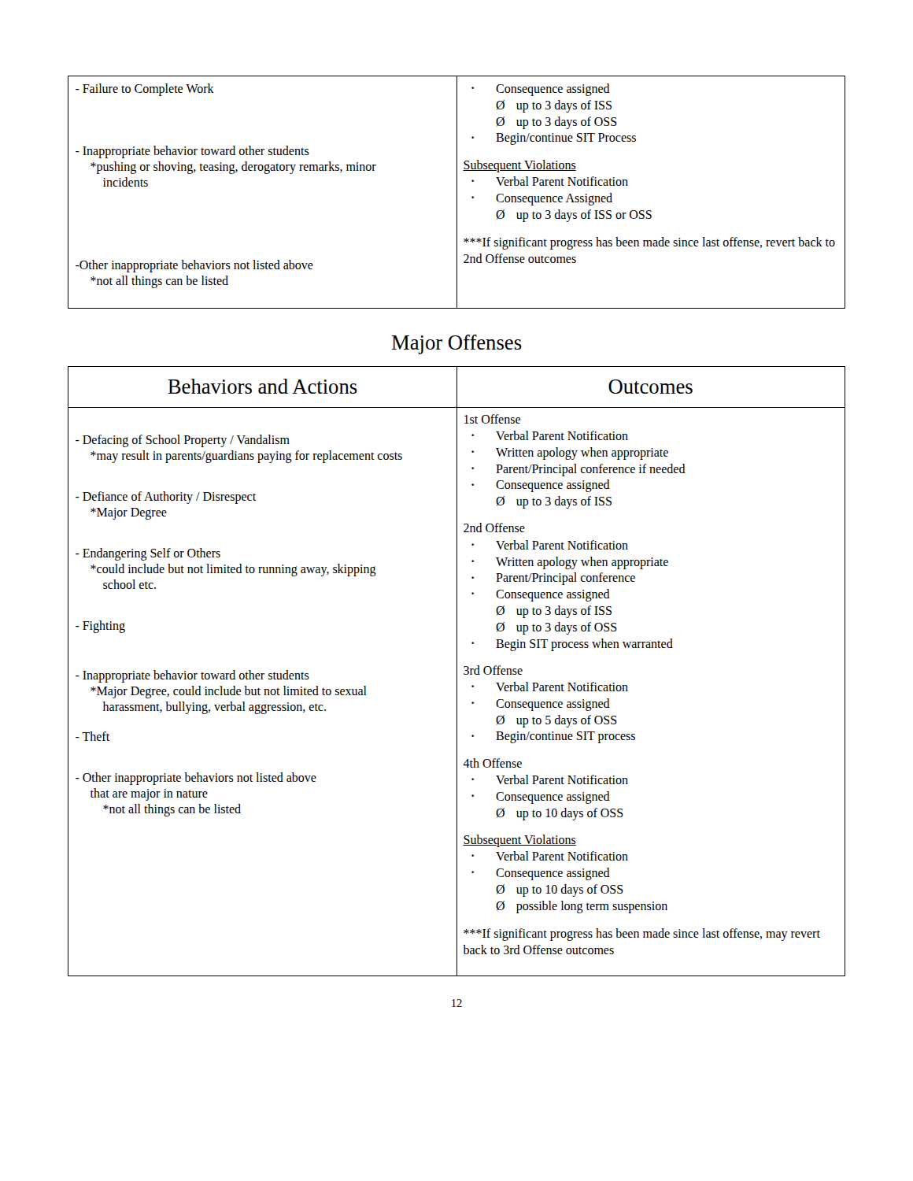| - Failure to Complete Work - Inappropriate behavior toward other students *pushing or shoving, teasing, derogatory remarks, minor incidents -Other inappropriate behaviors not listed above *not all things can be listed | Consequence assigned up to 3 days of ISS up to 3 days of OSS Begin/continue SIT Process Subsequent Violations Verbal Parent Notification Consequence Assigned up to 3 days of ISS or OSS ***If significant progress has been made since last offense, revert back to 2nd Offense outcomes |
Major Offenses
| Behaviors and Actions | Outcomes |
| --- | --- |
| - Defacing of School Property / Vandalism *may result in parents/guardians paying for replacement costs - Defiance of Authority / Disrespect *Major Degree - Endangering Self or Others *could include but not limited to running away, skipping school etc. - Fighting - Inappropriate behavior toward other students *Major Degree, could include but not limited to sexual harassment, bullying, verbal aggression, etc. - Theft - Other inappropriate behaviors not listed above that are major in nature *not all things can be listed | 1st Offense Verbal Parent Notification Written apology when appropriate Parent/Principal conference if needed Consequence assigned up to 3 days of ISS 2nd Offense Verbal Parent Notification Written apology when appropriate Parent/Principal conference Consequence assigned up to 3 days of ISS up to 3 days of OSS Begin SIT process when warranted 3rd Offense Verbal Parent Notification Consequence assigned up to 5 days of OSS Begin/continue SIT process 4th Offense Verbal Parent Notification Consequence assigned up to 10 days of OSS Subsequent Violations Verbal Parent Notification Consequence assigned up to 10 days of OSS possible long term suspension ***If significant progress has been made since last offense, may revert back to 3rd Offense outcomes |
12